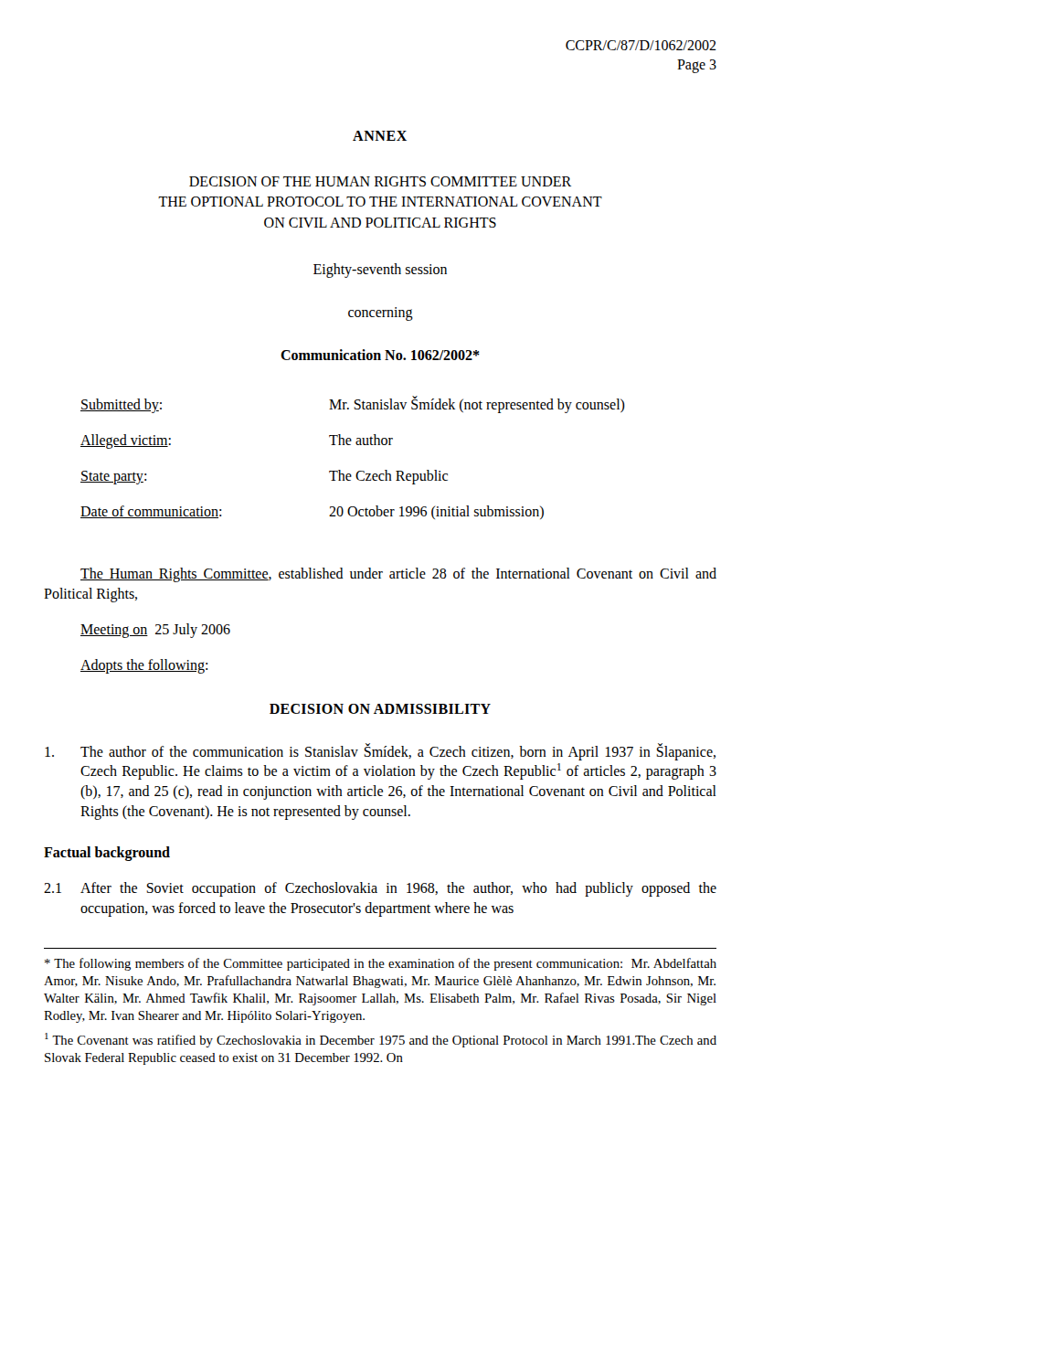CCPR/C/87/D/1062/2002
Page 3
ANNEX
DECISION OF THE HUMAN RIGHTS COMMITTEE UNDER
THE OPTIONAL PROTOCOL TO THE INTERNATIONAL COVENANT
ON CIVIL AND POLITICAL RIGHTS
Eighty-seventh session
concerning
Communication No. 1062/2002*
| Submitted by : | Mr. Stanislav Šmídek (not represented by counsel) |
| Alleged victim : | The author |
| State party : | The Czech Republic |
| Date of communication : | 20 October 1996 (initial submission) |
The Human Rights Committee, established under article 28 of the International Covenant on Civil and Political Rights,
Meeting on 25 July 2006
Adopts the following:
DECISION ON ADMISSIBILITY
1.
The author of the communication is Stanislav Šmídek, a Czech citizen, born in April 1937 in Šlapanice, Czech Republic. He claims to be a victim of a violation by the Czech Republic1 of articles 2, paragraph 3 (b), 17, and 25 (c), read in conjunction with article 26, of the International Covenant on Civil and Political Rights (the Covenant). He is not represented by counsel.
Factual background
2.1
After the Soviet occupation of Czechoslovakia in 1968, the author, who had publicly opposed the occupation, was forced to leave the Prosecutor's department where he was
* The following members of the Committee participated in the examination of the present communication: Mr. Abdelfattah Amor, Mr. Nisuke Ando, Mr. Prafullachandra Natwarlal Bhagwati, Mr. Maurice Glèlè Ahanhanzo, Mr. Edwin Johnson, Mr. Walter Kälin, Mr. Ahmed Tawfik Khalil, Mr. Rajsoomer Lallah, Ms. Elisabeth Palm, Mr. Rafael Rivas Posada, Sir Nigel Rodley, Mr. Ivan Shearer and Mr. Hipólito Solari-Yrigoyen.
1 The Covenant was ratified by Czechoslovakia in December 1975 and the Optional Protocol in March 1991.The Czech and Slovak Federal Republic ceased to exist on 31 December 1992. On